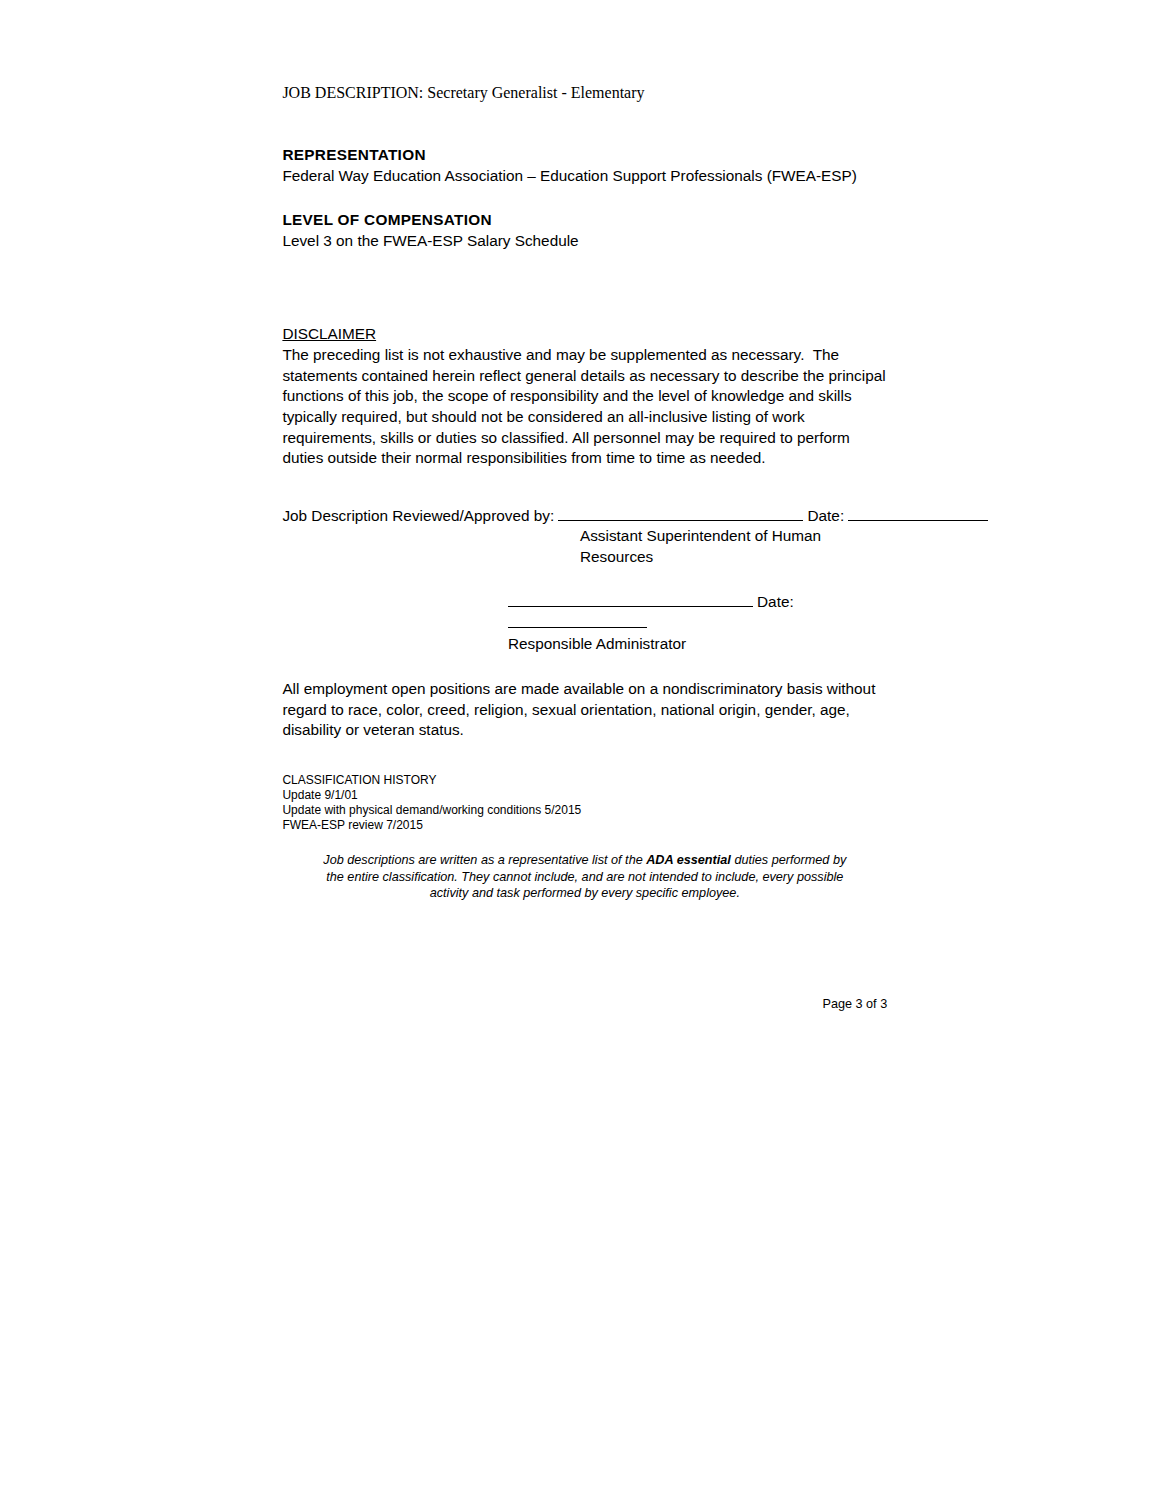JOB DESCRIPTION: Secretary Generalist - Elementary
Representation
Federal Way Education Association – Education Support Professionals (FWEA-ESP)
Level of Compensation
Level 3 on the FWEA-ESP Salary Schedule
DISCLAIMER
The preceding list is not exhaustive and may be supplemented as necessary. The statements contained herein reflect general details as necessary to describe the principal functions of this job, the scope of responsibility and the level of knowledge and skills typically required, but should not be considered an all-inclusive listing of work requirements, skills or duties so classified. All personnel may be required to perform duties outside their normal responsibilities from time to time as needed.
Job Description Reviewed/Approved by: Date:
Assistant Superintendent of Human Resources
Date:
Responsible Administrator
All employment open positions are made available on a nondiscriminatory basis without regard to race, color, creed, religion, sexual orientation, national origin, gender, age, disability or veteran status.
CLASSIFICATION HISTORY
Update 9/1/01
Update with physical demand/working conditions 5/2015
FWEA-ESP review 7/2015
Job descriptions are written as a representative list of the ADA essential duties performed by the entire classification. They cannot include, and are not intended to include, every possible activity and task performed by every specific employee.
Page 3 of 3